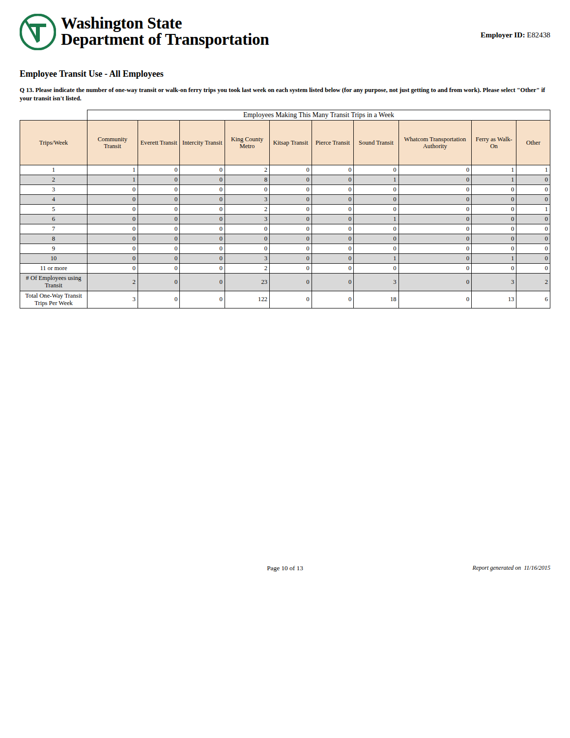Washington State
Department of Transportation
Employer ID: E82438
Employee Transit Use - All Employees
Q 13. Please indicate the number of one-way transit or walk-on ferry trips you took last week on each system listed below (for any purpose, not just getting to and from work). Please select "Other" if your transit isn't listed.
| | Employees Making This Many Transit Trips in a Week |
| Trips/Week | Community Transit | Everett Transit | Intercity Transit | King County Metro | Kitsap Transit | Pierce Transit | Sound Transit | Whatcom Transportation Authority | Ferry as Walk-On | Other |
| 1 | 1 | 0 | 0 | 2 | 0 | 0 | 0 | 0 | 1 | 1 |
| 2 | 1 | 0 | 0 | 8 | 0 | 0 | 1 | 0 | 1 | 0 |
| 3 | 0 | 0 | 0 | 0 | 0 | 0 | 0 | 0 | 0 | 0 |
| 4 | 0 | 0 | 0 | 3 | 0 | 0 | 0 | 0 | 0 | 0 |
| 5 | 0 | 0 | 0 | 2 | 0 | 0 | 0 | 0 | 0 | 1 |
| 6 | 0 | 0 | 0 | 3 | 0 | 0 | 1 | 0 | 0 | 0 |
| 7 | 0 | 0 | 0 | 0 | 0 | 0 | 0 | 0 | 0 | 0 |
| 8 | 0 | 0 | 0 | 0 | 0 | 0 | 0 | 0 | 0 | 0 |
| 9 | 0 | 0 | 0 | 0 | 0 | 0 | 0 | 0 | 0 | 0 |
| 10 | 0 | 0 | 0 | 3 | 0 | 0 | 1 | 0 | 1 | 0 |
| 11 or more | 0 | 0 | 0 | 2 | 0 | 0 | 0 | 0 | 0 | 0 |
| # Of Employees using Transit | 2 | 0 | 0 | 23 | 0 | 0 | 3 | 0 | 3 | 2 |
| Total One-Way Transit Trips Per Week | 3 | 0 | 0 | 122 | 0 | 0 | 18 | 0 | 13 | 6 |
Page 10 of 13
Report generated on 11/16/2015